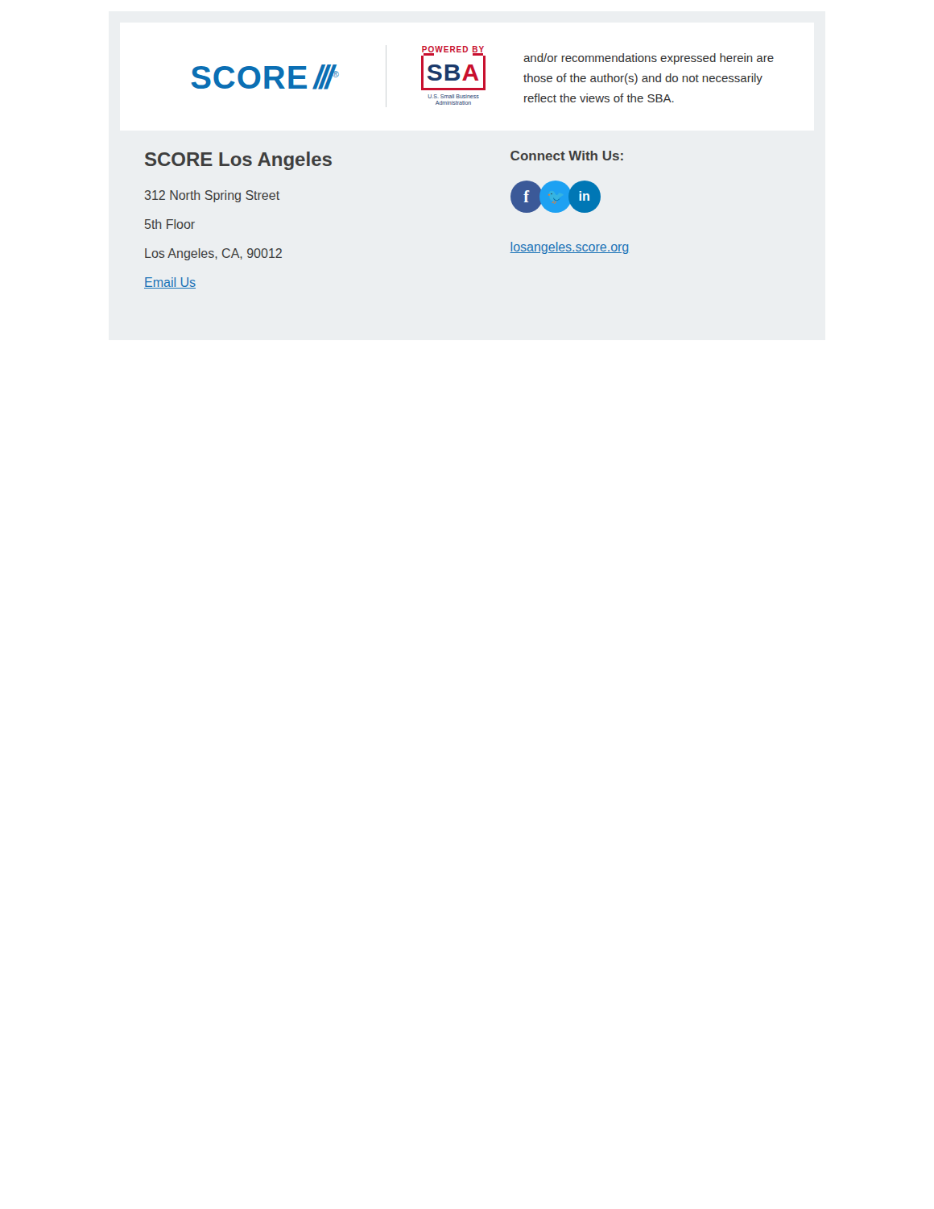SCORE///®
POWERED BY
SBA
U.S. Small Business
Administration
and/or recommendations expressed herein are those of the author(s) and do not necessarily reflect the views of the SBA.
SCORE Los Angeles
312 North Spring Street
5th Floor
Los Angeles, CA, 90012
Email Us
Connect With Us:
f 🐦 in
losangeles.score.org